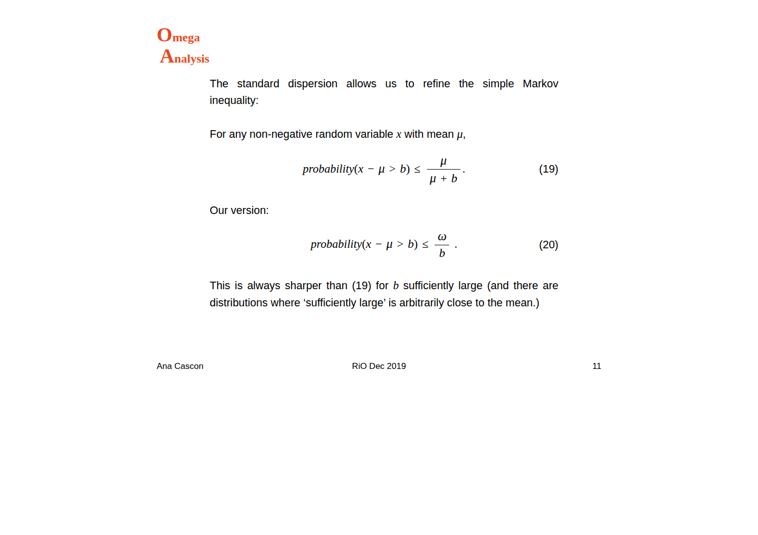Omega
Analysis
The standard dispersion allows us to refine the simple Markov inequality:
For any non-negative random variable x with mean μ,
probability(x − μ > b) ≤ μμ + b. (19)
Our version:
probability(x − μ > b) ≤ ωb . (20)
This is always sharper than (19) for b sufficiently large (and there are distributions where ‘sufficiently large’ is arbitrarily close to the mean.)
Ana Cascon RiO Dec 2019 11